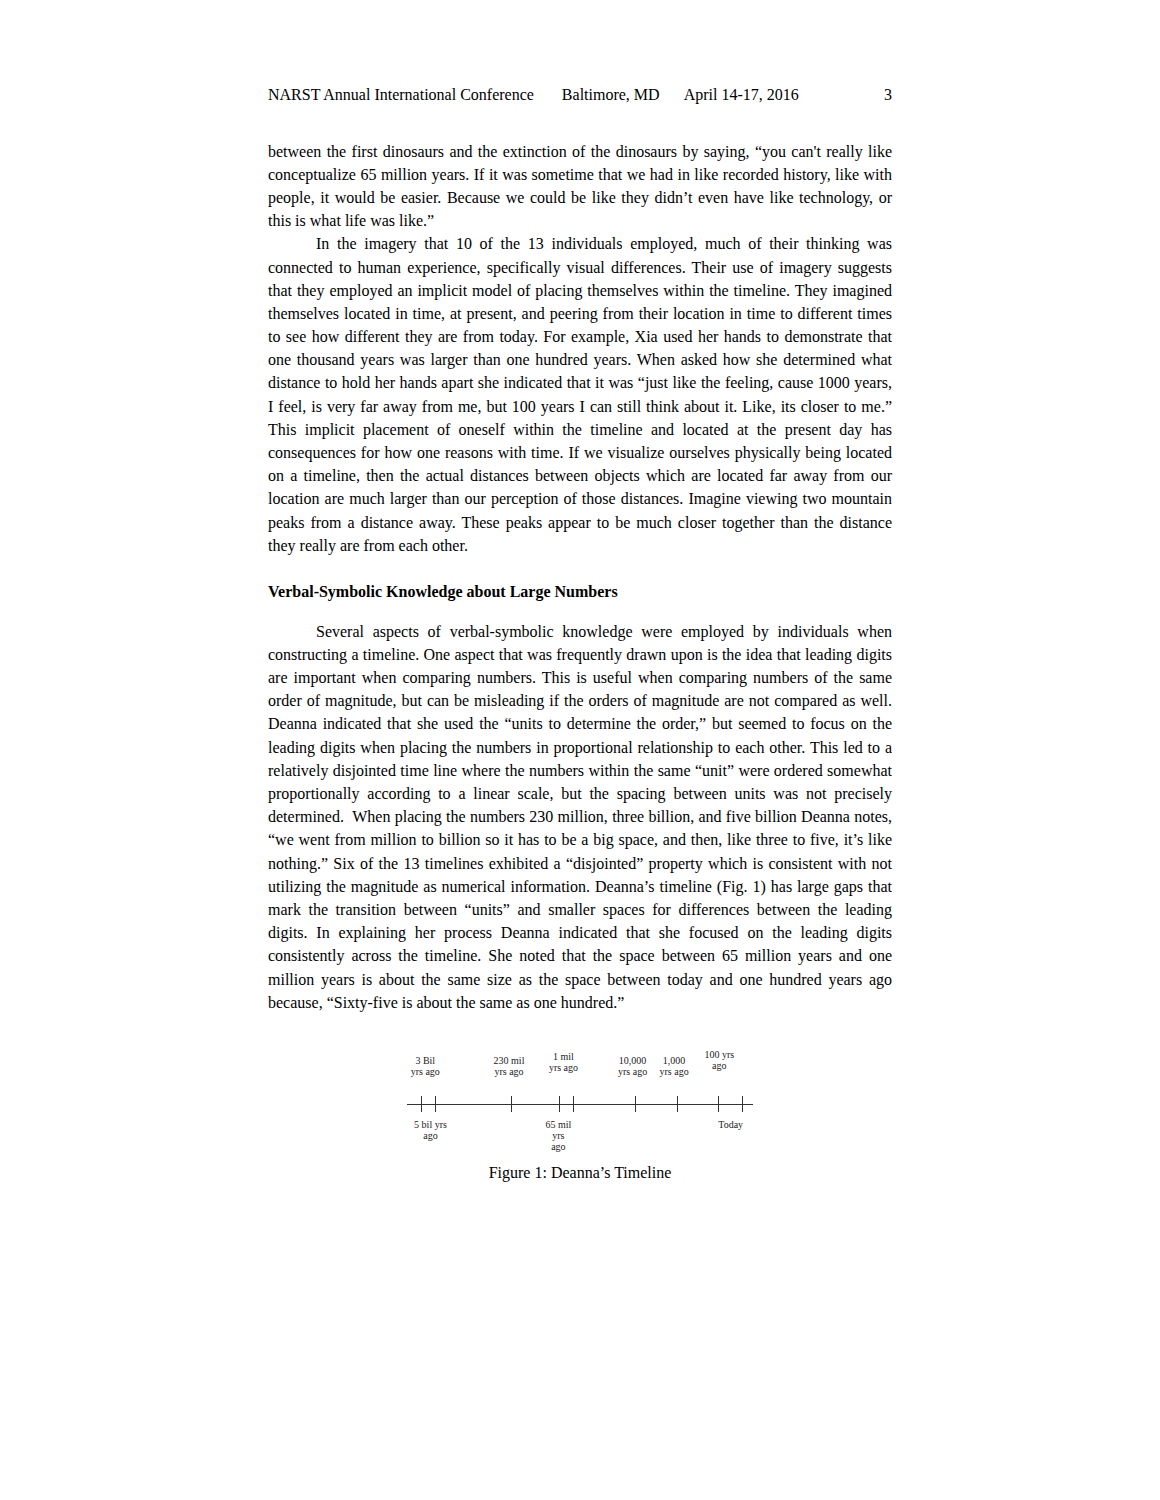NARST Annual International Conference Baltimore, MD April 14-17, 2016
3
between the first dinosaurs and the extinction of the dinosaurs by saying, “you can't really like conceptualize 65 million years. If it was sometime that we had in like recorded history, like with people, it would be easier. Because we could be like they didn’t even have like technology, or this is what life was like.”
In the imagery that 10 of the 13 individuals employed, much of their thinking was connected to human experience, specifically visual differences. Their use of imagery suggests that they employed an implicit model of placing themselves within the timeline. They imagined themselves located in time, at present, and peering from their location in time to different times to see how different they are from today. For example, Xia used her hands to demonstrate that one thousand years was larger than one hundred years. When asked how she determined what distance to hold her hands apart she indicated that it was “just like the feeling, cause 1000 years, I feel, is very far away from me, but 100 years I can still think about it. Like, its closer to me.” This implicit placement of oneself within the timeline and located at the present day has consequences for how one reasons with time. If we visualize ourselves physically being located on a timeline, then the actual distances between objects which are located far away from our location are much larger than our perception of those distances. Imagine viewing two mountain peaks from a distance away. These peaks appear to be much closer together than the distance they really are from each other.
Verbal-Symbolic Knowledge about Large Numbers
Several aspects of verbal-symbolic knowledge were employed by individuals when constructing a timeline. One aspect that was frequently drawn upon is the idea that leading digits are important when comparing numbers. This is useful when comparing numbers of the same order of magnitude, but can be misleading if the orders of magnitude are not compared as well. Deanna indicated that she used the “units to determine the order,” but seemed to focus on the leading digits when placing the numbers in proportional relationship to each other. This led to a relatively disjointed time line where the numbers within the same “unit” were ordered somewhat proportionally according to a linear scale, but the spacing between units was not precisely determined. When placing the numbers 230 million, three billion, and five billion Deanna notes, “we went from million to billion so it has to be a big space, and then, like three to five, it’s like nothing.” Six of the 13 timelines exhibited a “disjointed” property which is consistent with not utilizing the magnitude as numerical information. Deanna’s timeline (Fig. 1) has large gaps that mark the transition between “units” and smaller spaces for differences between the leading digits. In explaining her process Deanna indicated that she focused on the leading digits consistently across the timeline. She noted that the space between 65 million years and one million years is about the same size as the space between today and one hundred years ago because, “Sixty-five is about the same as one hundred.”
3 Bil
yrs ago
230 mil
yrs ago
1 mil
yrs ago
10,000
yrs ago
1,000
yrs ago
100 yrs
ago
5 bil yrs
ago
65 mil
yrs
ago
Today
Figure 1: Deanna’s Timeline